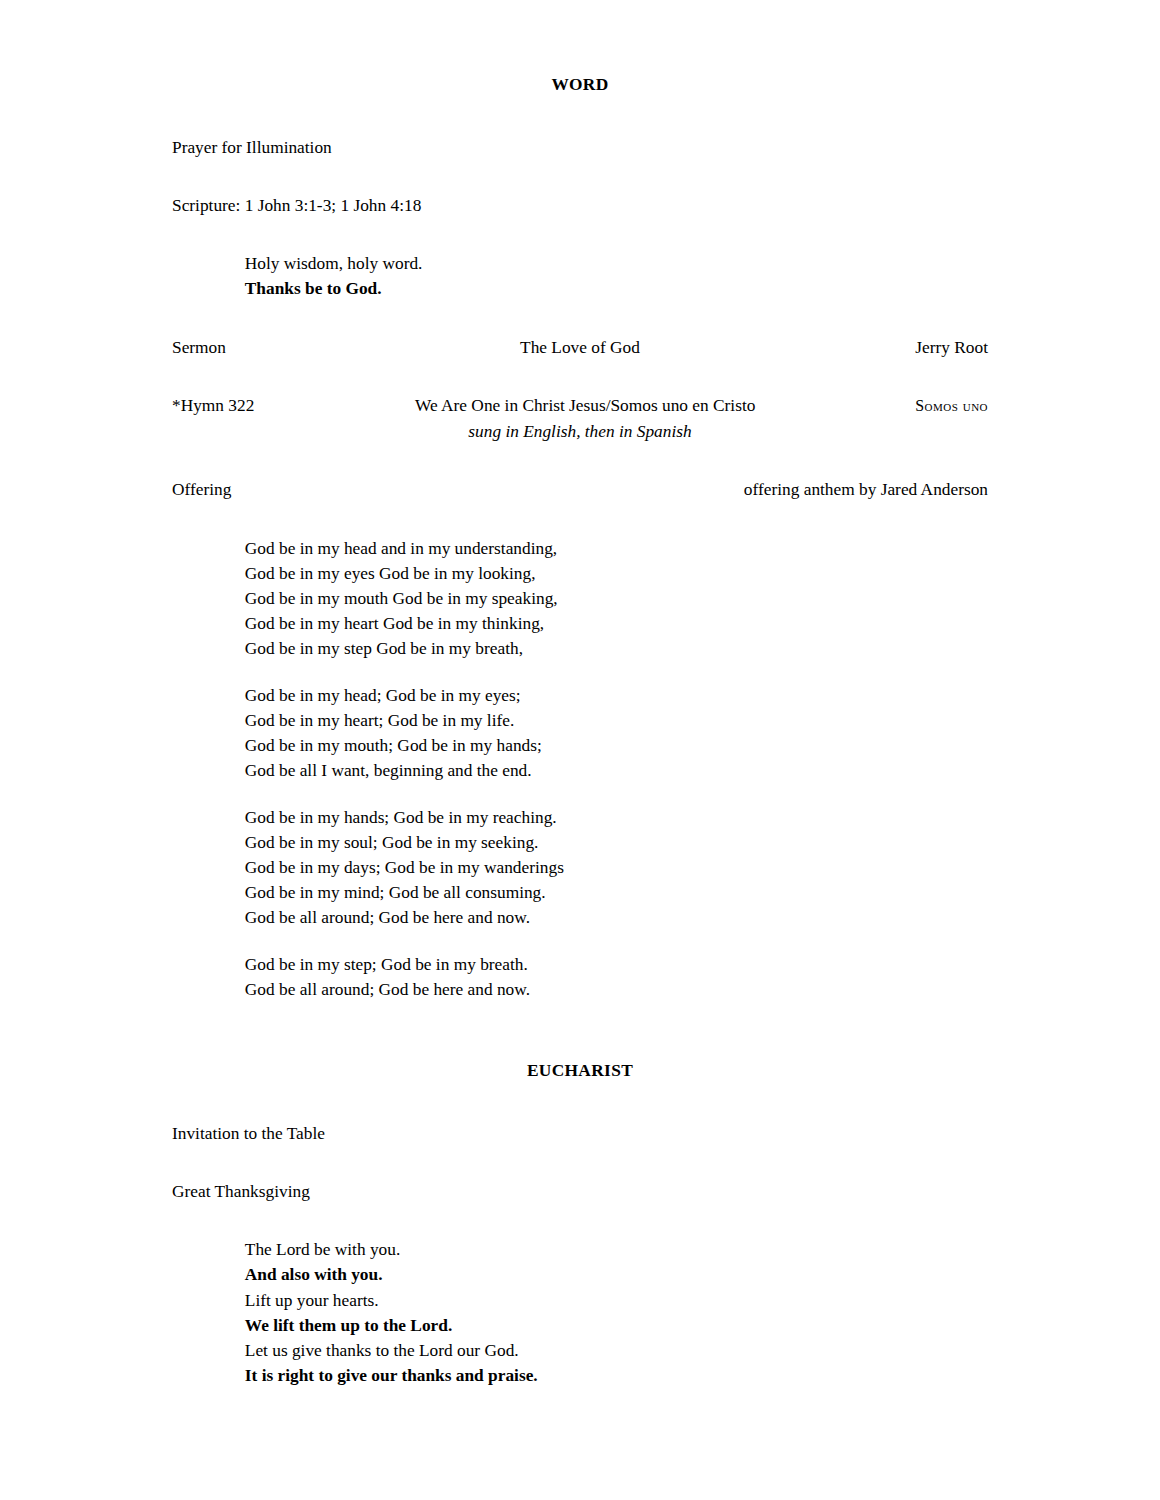WORD
Prayer for Illumination
Scripture: 1 John 3:1-3; 1 John 4:18
Holy wisdom, holy word.
Thanks be to God.
Sermon The Love of God Jerry Root
*Hymn 322 We Are One in Christ Jesus/Somos uno en Cristo Somos uno
sung in English, then in Spanish
Offering offering anthem by Jared Anderson
God be in my head and in my understanding,
God be in my eyes God be in my looking,
God be in my mouth God be in my speaking,
God be in my heart God be in my thinking,
God be in my step God be in my breath,
God be in my head; God be in my eyes;
God be in my heart; God be in my life.
God be in my mouth; God be in my hands;
God be all I want, beginning and the end.
God be in my hands; God be in my reaching.
God be in my soul; God be in my seeking.
God be in my days; God be in my wanderings
God be in my mind; God be all consuming.
God be all around; God be here and now.
God be in my step; God be in my breath.
God be all around; God be here and now.
EUCHARIST
Invitation to the Table
Great Thanksgiving
The Lord be with you.
And also with you.
Lift up your hearts.
We lift them up to the Lord.
Let us give thanks to the Lord our God.
It is right to give our thanks and praise.